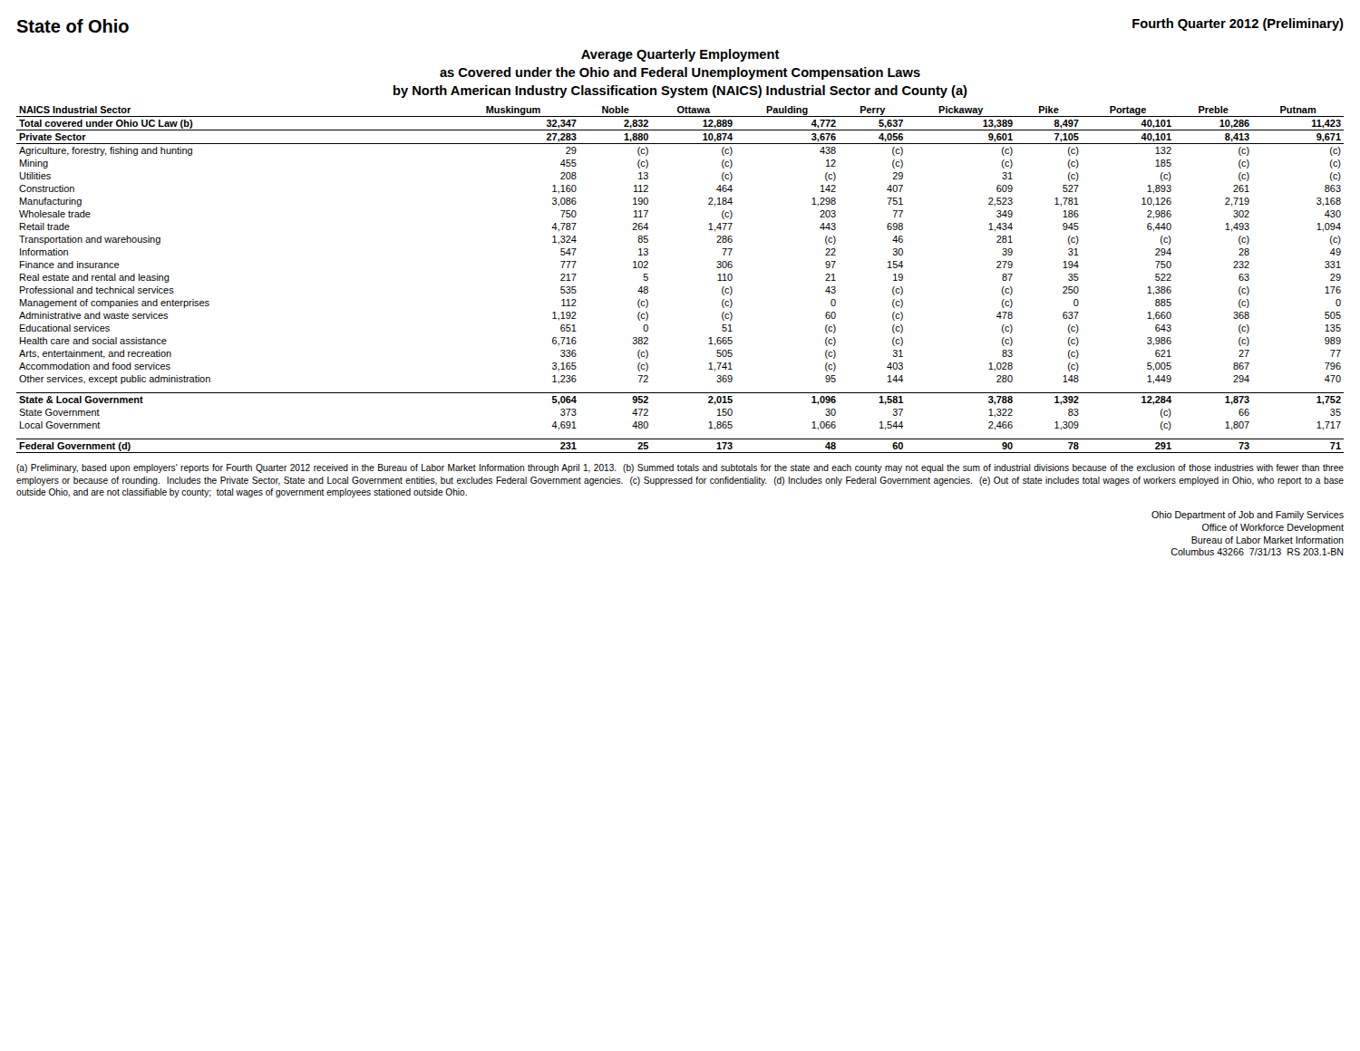State of Ohio Fourth Quarter 2012 (Preliminary)
Average Quarterly Employment
as Covered under the Ohio and Federal Unemployment Compensation Laws
by North American Industry Classification System (NAICS) Industrial Sector and County (a)
| NAICS Industrial Sector | Muskingum | Noble | Ottawa | Paulding | Perry | Pickaway | Pike | Portage | Preble | Putnam |
| --- | --- | --- | --- | --- | --- | --- | --- | --- | --- | --- |
| Total covered under Ohio UC Law (b) | 32,347 | 2,832 | 12,889 | 4,772 | 5,637 | 13,389 | 8,497 | 40,101 | 10,286 | 11,423 |
| Private Sector | 27,283 | 1,880 | 10,874 | 3,676 | 4,056 | 9,601 | 7,105 | 40,101 | 8,413 | 9,671 |
| Agriculture, forestry, fishing and hunting | 29 | (c) | (c) | 438 | (c) | (c) | (c) | 132 | (c) | (c) |
| Mining | 455 | (c) | (c) | 12 | (c) | (c) | (c) | 185 | (c) | (c) |
| Utilities | 208 | 13 | (c) | (c) | 29 | 31 | (c) | (c) | (c) | (c) |
| Construction | 1,160 | 112 | 464 | 142 | 407 | 609 | 527 | 1,893 | 261 | 863 |
| Manufacturing | 3,086 | 190 | 2,184 | 1,298 | 751 | 2,523 | 1,781 | 10,126 | 2,719 | 3,168 |
| Wholesale trade | 750 | 117 | (c) | 203 | 77 | 349 | 186 | 2,986 | 302 | 430 |
| Retail trade | 4,787 | 264 | 1,477 | 443 | 698 | 1,434 | 945 | 6,440 | 1,493 | 1,094 |
| Transportation and warehousing | 1,324 | 85 | 286 | (c) | 46 | 281 | (c) | (c) | (c) | (c) |
| Information | 547 | 13 | 77 | 22 | 30 | 39 | 31 | 294 | 28 | 49 |
| Finance and insurance | 777 | 102 | 306 | 97 | 154 | 279 | 194 | 750 | 232 | 331 |
| Real estate and rental and leasing | 217 | 5 | 110 | 21 | 19 | 87 | 35 | 522 | 63 | 29 |
| Professional and technical services | 535 | 48 | (c) | 43 | (c) | (c) | 250 | 1,386 | (c) | 176 |
| Management of companies and enterprises | 112 | (c) | (c) | 0 | (c) | (c) | 0 | 885 | (c) | 0 |
| Administrative and waste services | 1,192 | (c) | (c) | 60 | (c) | 478 | 637 | 1,660 | 368 | 505 |
| Educational services | 651 | 0 | 51 | (c) | (c) | (c) | (c) | 643 | (c) | 135 |
| Health care and social assistance | 6,716 | 382 | 1,665 | (c) | (c) | (c) | (c) | 3,986 | (c) | 989 |
| Arts, entertainment, and recreation | 336 | (c) | 505 | (c) | 31 | 83 | (c) | 621 | 27 | 77 |
| Accommodation and food services | 3,165 | (c) | 1,741 | (c) | 403 | 1,028 | (c) | 5,005 | 867 | 796 |
| Other services, except public administration | 1,236 | 72 | 369 | 95 | 144 | 280 | 148 | 1,449 | 294 | 470 |
| State & Local Government | 5,064 | 952 | 2,015 | 1,096 | 1,581 | 3,788 | 1,392 | 12,284 | 1,873 | 1,752 |
| State Government | 373 | 472 | 150 | 30 | 37 | 1,322 | 83 | (c) | 66 | 35 |
| Local Government | 4,691 | 480 | 1,865 | 1,066 | 1,544 | 2,466 | 1,309 | (c) | 1,807 | 1,717 |
| Federal Government (d) | 231 | 25 | 173 | 48 | 60 | 90 | 78 | 291 | 73 | 71 |
(a) Preliminary, based upon employers' reports for Fourth Quarter 2012 received in the Bureau of Labor Market Information through April 1, 2013. (b) Summed totals and subtotals for the state and each county may not equal the sum of industrial divisions because of the exclusion of those industries with fewer than three employers or because of rounding. Includes the Private Sector, State and Local Government entities, but excludes Federal Government agencies. (c) Suppressed for confidentiality. (d) Includes only Federal Government agencies. (e) Out of state includes total wages of workers employed in Ohio, who report to a base outside Ohio, and are not classifiable by county; total wages of government employees stationed outside Ohio.
Ohio Department of Job and Family Services
Office of Workforce Development
Bureau of Labor Market Information
Columbus 43266 7/31/13 RS 203.1-BN